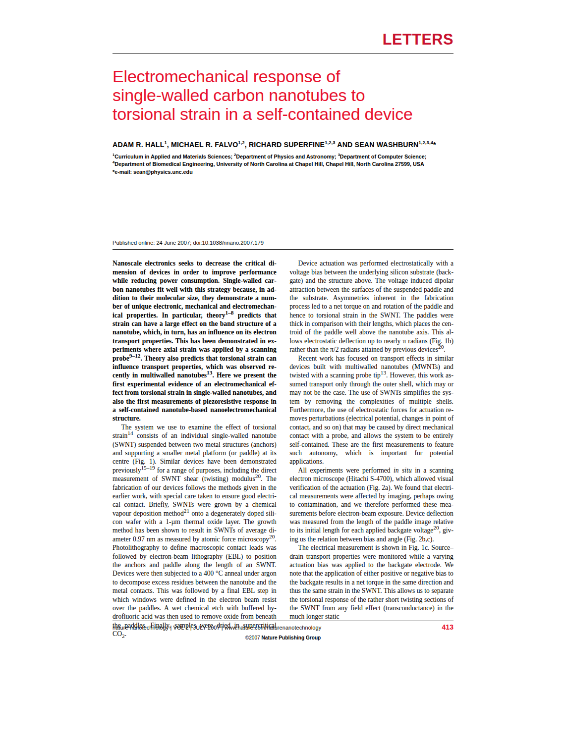LETTERS
Electromechanical response of
single-walled carbon nanotubes to
torsional strain in a self-contained device
ADAM R. HALL1, MICHAEL R. FALVO1,2, RICHARD SUPERFINE1,2,3 AND SEAN WASHBURN1,2,3,4*
1Curriculum in Applied and Materials Sciences; 2Department of Physics and Astronomy; 3Department of Computer Science; 4Department of Biomedical Engineering, University of North Carolina at Chapel Hill, Chapel Hill, North Carolina 27599, USA
*e-mail: sean@physics.unc.edu
Published online: 24 June 2007; doi:10.1038/nnano.2007.179
Nanoscale electronics seeks to decrease the critical dimension of devices in order to improve performance while reducing power consumption. Single-walled carbon nanotubes fit well with this strategy because, in addition to their molecular size, they demonstrate a number of unique electronic, mechanical and electromechanical properties. In particular, theory1–8 predicts that strain can have a large effect on the band structure of a nanotube, which, in turn, has an influence on its electron transport properties. This has been demonstrated in experiments where axial strain was applied by a scanning probe9–12. Theory also predicts that torsional strain can influence transport properties, which was observed recently in multiwalled nanotubes13. Here we present the first experimental evidence of an electromechanical effect from torsional strain in single-walled nanotubes, and also the first measurements of piezoresistive response in a self-contained nanotube-based nanoelectromechanical structure.
The system we use to examine the effect of torsional strain14 consists of an individual single-walled nanotube (SWNT) suspended between two metal structures (anchors) and supporting a smaller metal platform (or paddle) at its centre (Fig. 1). Similar devices have been demonstrated previously15–19 for a range of purposes, including the direct measurement of SWNT shear (twisting) modulus20. The fabrication of our devices follows the methods given in the earlier work, with special care taken to ensure good electrical contact. Briefly, SWNTs were grown by a chemical vapour deposition method21 onto a degenerately doped silicon wafer with a 1-µm thermal oxide layer. The growth method has been shown to result in SWNTs of average diameter 0.97 nm as measured by atomic force microscopy20. Photolithography to define macroscopic contact leads was followed by electron-beam lithography (EBL) to position the anchors and paddle along the length of an SWNT. Devices were then subjected to a 400 °C anneal under argon to decompose excess residues between the nanotube and the metal contacts. This was followed by a final EBL step in which windows were defined in the electron beam resist over the paddles. A wet chemical etch with buffered hydrofluoric acid was then used to remove oxide from beneath the paddles. Finally, samples were dried in supercritical CO2.
Device actuation was performed electrostatically with a voltage bias between the underlying silicon substrate (backgate) and the structure above. The voltage induced dipolar attraction between the surfaces of the suspended paddle and the substrate. Asymmetries inherent in the fabrication process led to a net torque on and rotation of the paddle and hence to torsional strain in the SWNT. The paddles were thick in comparison with their lengths, which places the centroid of the paddle well above the nanotube axis. This allows electrostatic deflection up to nearly π radians (Fig. 1b) rather than the π/2 radians attained by previous devices20.
Recent work has focused on transport effects in similar devices built with multiwalled nanotubes (MWNTs) and twisted with a scanning probe tip13. However, this work assumed transport only through the outer shell, which may or may not be the case. The use of SWNTs simplifies the system by removing the complexities of multiple shells. Furthermore, the use of electrostatic forces for actuation removes perturbations (electrical potential, changes in point of contact, and so on) that may be caused by direct mechanical contact with a probe, and allows the system to be entirely self-contained. These are the first measurements to feature such autonomy, which is important for potential applications.
All experiments were performed in situ in a scanning electron microscope (Hitachi S-4700), which allowed visual verification of the actuation (Fig. 2a). We found that electrical measurements were affected by imaging, perhaps owing to contamination, and we therefore performed these measurements before electron-beam exposure. Device deflection was measured from the length of the paddle image relative to its initial length for each applied backgate voltage20, giving us the relation between bias and angle (Fig. 2b,c).
The electrical measurement is shown in Fig. 1c. Source–drain transport properties were monitored while a varying actuation bias was applied to the backgate electrode. We note that the application of either positive or negative bias to the backgate results in a net torque in the same direction and thus the same strain in the SWNT. This allows us to separate the torsional response of the rather short twisting sections of the SWNT from any field effect (transconductance) in the much longer static
nature nanotechnology | VOL 2 | JULY 2007 | www.nature.com/naturenanotechnology
413
©2007 Nature Publishing Group